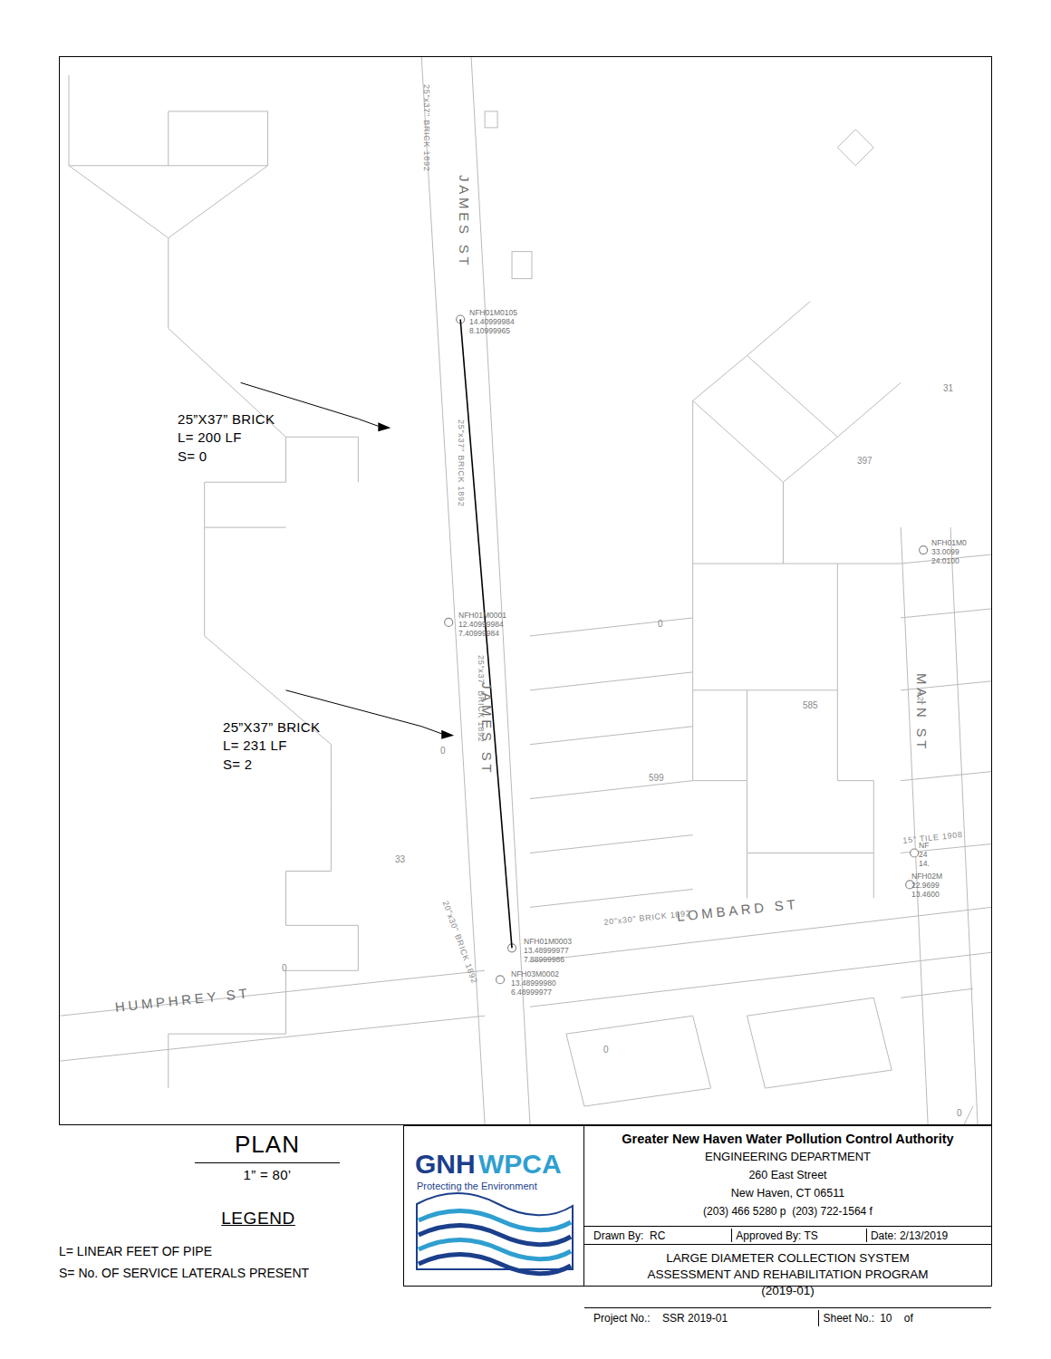Plan view base map
25”X37” BRICK
L= 200 LF
S= 0
25”X37” BRICK
L= 231 LF
S= 2
NFH01M0105
14.40999984
8.10999965
NFH01M0001
12.40999984
7.40999984
NFH01M0003
13.48999977
7.88999986
NFH03M0002
13.48999980
6.48999977
NFH01M0
33.0099
24.0100
NF
24
14.
NFH02M
22.9699
13.4600
JAMES ST
JAMES ST
MAIN ST
LOMBARD ST
HUMPHREY ST
25"x37" BRICK 1892
25"x37" BRICK 1892
25"x37" BRICK 1892
20"x30" BRICK 1892
20"x30" BRICK 1892
15" TILE 1908
12"
31
397
585
599
0
0
33
0
0
0
PLAN
1” = 80’
LEGEND
L= LINEAR FEET OF PIPE
S= No. OF SERVICE LATERALS PRESENT
GNHWPCA logo GNH WPCA Protecting the Environment
Greater New Haven Water Pollution Control Authority
ENGINEERING DEPARTMENT
260 East Street
New Haven, CT 06511
(203) 466 5280 p (203) 722-1564 f
Drawn By: RC
Approved By: TS
Date: 2/13/2019
LARGE DIAMETER COLLECTION SYSTEM
ASSESSMENT AND REHABILITATION PROGRAM
(2019-01)
Project No.: SSR 2019-01
Sheet No.:10 of